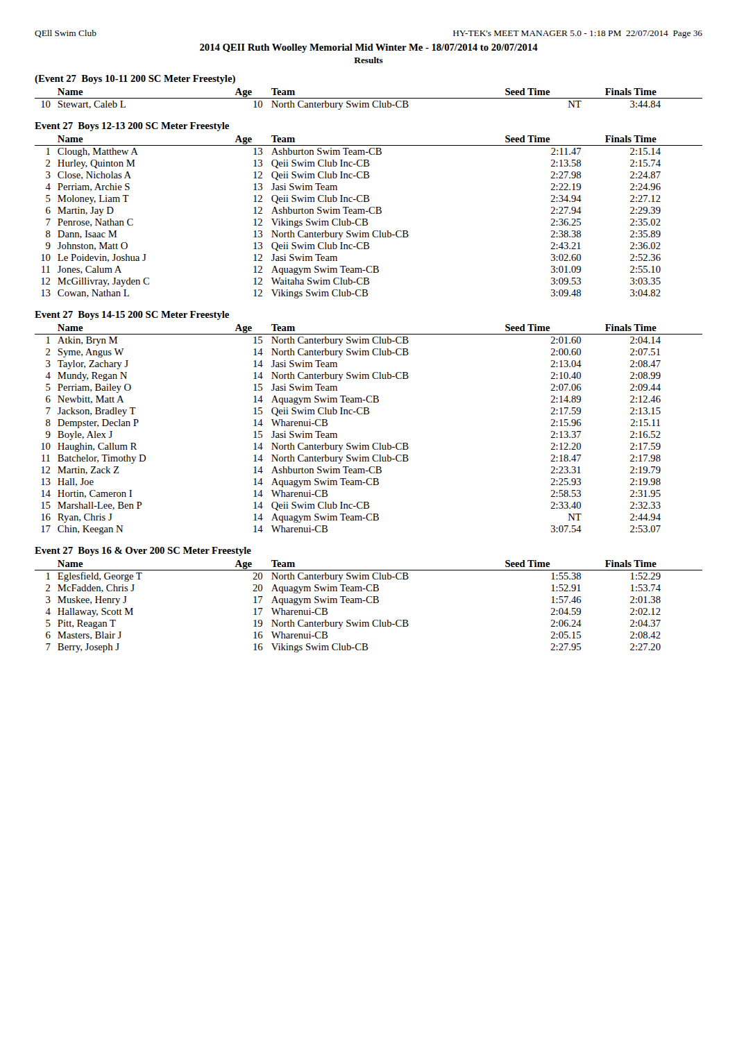QEll Swim Club HY-TEK's MEET MANAGER 5.0 - 1:18 PM 22/07/2014 Page 36
2014 QEII Ruth Woolley Memorial Mid Winter Me - 18/07/2014 to 20/07/2014
Results
(Event 27 Boys 10-11 200 SC Meter Freestyle)
| | Name | Age | Team | Seed Time | Finals Time |
| --- | --- | --- | --- | --- | --- |
| 10 | Stewart, Caleb L | 10 | North Canterbury Swim Club-CB | NT | 3:44.84 |
Event 27 Boys 12-13 200 SC Meter Freestyle
| | Name | Age | Team | Seed Time | Finals Time |
| --- | --- | --- | --- | --- | --- |
| 1 | Clough, Matthew A | 13 | Ashburton Swim Team-CB | 2:11.47 | 2:15.14 |
| 2 | Hurley, Quinton M | 13 | Qeii Swim Club Inc-CB | 2:13.58 | 2:15.74 |
| 3 | Close, Nicholas A | 12 | Qeii Swim Club Inc-CB | 2:27.98 | 2:24.87 |
| 4 | Perriam, Archie S | 13 | Jasi Swim Team | 2:22.19 | 2:24.96 |
| 5 | Moloney, Liam T | 12 | Qeii Swim Club Inc-CB | 2:34.94 | 2:27.12 |
| 6 | Martin, Jay D | 12 | Ashburton Swim Team-CB | 2:27.94 | 2:29.39 |
| 7 | Penrose, Nathan C | 12 | Vikings Swim Club-CB | 2:36.25 | 2:35.02 |
| 8 | Dann, Isaac M | 13 | North Canterbury Swim Club-CB | 2:38.38 | 2:35.89 |
| 9 | Johnston, Matt O | 13 | Qeii Swim Club Inc-CB | 2:43.21 | 2:36.02 |
| 10 | Le Poidevin, Joshua J | 12 | Jasi Swim Team | 3:02.60 | 2:52.36 |
| 11 | Jones, Calum A | 12 | Aquagym Swim Team-CB | 3:01.09 | 2:55.10 |
| 12 | McGillivray, Jayden C | 12 | Waitaha Swim Club-CB | 3:09.53 | 3:03.35 |
| 13 | Cowan, Nathan L | 12 | Vikings Swim Club-CB | 3:09.48 | 3:04.82 |
Event 27 Boys 14-15 200 SC Meter Freestyle
| | Name | Age | Team | Seed Time | Finals Time |
| --- | --- | --- | --- | --- | --- |
| 1 | Atkin, Bryn M | 15 | North Canterbury Swim Club-CB | 2:01.60 | 2:04.14 |
| 2 | Syme, Angus W | 14 | North Canterbury Swim Club-CB | 2:00.60 | 2:07.51 |
| 3 | Taylor, Zachary J | 14 | Jasi Swim Team | 2:13.04 | 2:08.47 |
| 4 | Mundy, Regan N | 14 | North Canterbury Swim Club-CB | 2:10.40 | 2:08.99 |
| 5 | Perriam, Bailey O | 15 | Jasi Swim Team | 2:07.06 | 2:09.44 |
| 6 | Newbitt, Matt A | 14 | Aquagym Swim Team-CB | 2:14.89 | 2:12.46 |
| 7 | Jackson, Bradley T | 15 | Qeii Swim Club Inc-CB | 2:17.59 | 2:13.15 |
| 8 | Dempster, Declan P | 14 | Wharenui-CB | 2:15.96 | 2:15.11 |
| 9 | Boyle, Alex J | 15 | Jasi Swim Team | 2:13.37 | 2:16.52 |
| 10 | Haughin, Callum R | 14 | North Canterbury Swim Club-CB | 2:12.20 | 2:17.59 |
| 11 | Batchelor, Timothy D | 14 | North Canterbury Swim Club-CB | 2:18.47 | 2:17.98 |
| 12 | Martin, Zack Z | 14 | Ashburton Swim Team-CB | 2:23.31 | 2:19.79 |
| 13 | Hall, Joe | 14 | Aquagym Swim Team-CB | 2:25.93 | 2:19.98 |
| 14 | Hortin, Cameron I | 14 | Wharenui-CB | 2:58.53 | 2:31.95 |
| 15 | Marshall-Lee, Ben P | 14 | Qeii Swim Club Inc-CB | 2:33.40 | 2:32.33 |
| 16 | Ryan, Chris J | 14 | Aquagym Swim Team-CB | NT | 2:44.94 |
| 17 | Chin, Keegan N | 14 | Wharenui-CB | 3:07.54 | 2:53.07 |
Event 27 Boys 16 & Over 200 SC Meter Freestyle
| | Name | Age | Team | Seed Time | Finals Time |
| --- | --- | --- | --- | --- | --- |
| 1 | Eglesfield, George T | 20 | North Canterbury Swim Club-CB | 1:55.38 | 1:52.29 |
| 2 | McFadden, Chris J | 20 | Aquagym Swim Team-CB | 1:52.91 | 1:53.74 |
| 3 | Muskee, Henry J | 17 | Aquagym Swim Team-CB | 1:57.46 | 2:01.38 |
| 4 | Hallaway, Scott M | 17 | Wharenui-CB | 2:04.59 | 2:02.12 |
| 5 | Pitt, Reagan T | 19 | North Canterbury Swim Club-CB | 2:06.24 | 2:04.37 |
| 6 | Masters, Blair J | 16 | Wharenui-CB | 2:05.15 | 2:08.42 |
| 7 | Berry, Joseph J | 16 | Vikings Swim Club-CB | 2:27.95 | 2:27.20 |